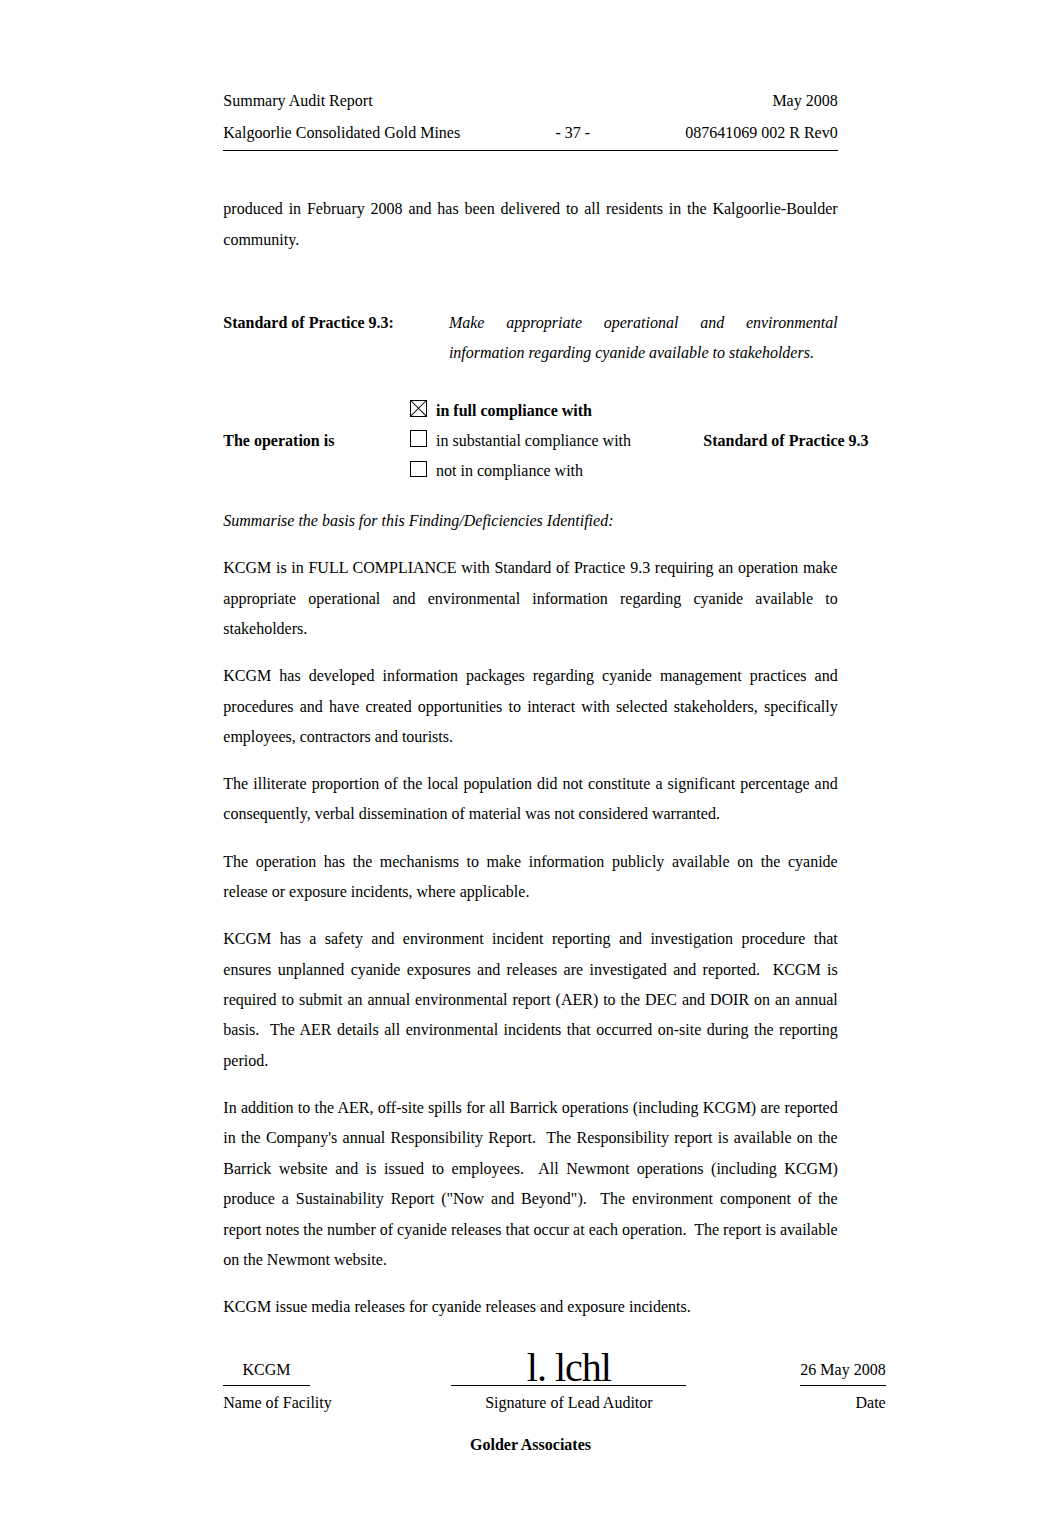Summary Audit Report
May 2008
Kalgoorlie Consolidated Gold Mines
- 37 -
087641069 002 R Rev0
produced in February 2008 and has been delivered to all residents in the Kalgoorlie-Boulder community.
Standard of Practice 9.3:
Make appropriate operational and environmental information regarding cyanide available to stakeholders.
in full compliance with
The operation is
in substantial compliance with
Standard of Practice 9.3
not in compliance with
Summarise the basis for this Finding/Deficiencies Identified:
KCGM is in FULL COMPLIANCE with Standard of Practice 9.3 requiring an operation make appropriate operational and environmental information regarding cyanide available to stakeholders.
KCGM has developed information packages regarding cyanide management practices and procedures and have created opportunities to interact with selected stakeholders, specifically employees, contractors and tourists.
The illiterate proportion of the local population did not constitute a significant percentage and consequently, verbal dissemination of material was not considered warranted.
The operation has the mechanisms to make information publicly available on the cyanide release or exposure incidents, where applicable.
KCGM has a safety and environment incident reporting and investigation procedure that ensures unplanned cyanide exposures and releases are investigated and reported. KCGM is required to submit an annual environmental report (AER) to the DEC and DOIR on an annual basis. The AER details all environmental incidents that occurred on-site during the reporting period.
In addition to the AER, off-site spills for all Barrick operations (including KCGM) are reported in the Company's annual Responsibility Report. The Responsibility report is available on the Barrick website and is issued to employees. All Newmont operations (including KCGM) produce a Sustainability Report ("Now and Beyond"). The environment component of the report notes the number of cyanide releases that occur at each operation. The report is available on the Newmont website.
KCGM issue media releases for cyanide releases and exposure incidents.
KCGM
l. lchl
26 May 2008
Name of Facility
Signature of Lead Auditor
Date
Golder Associates